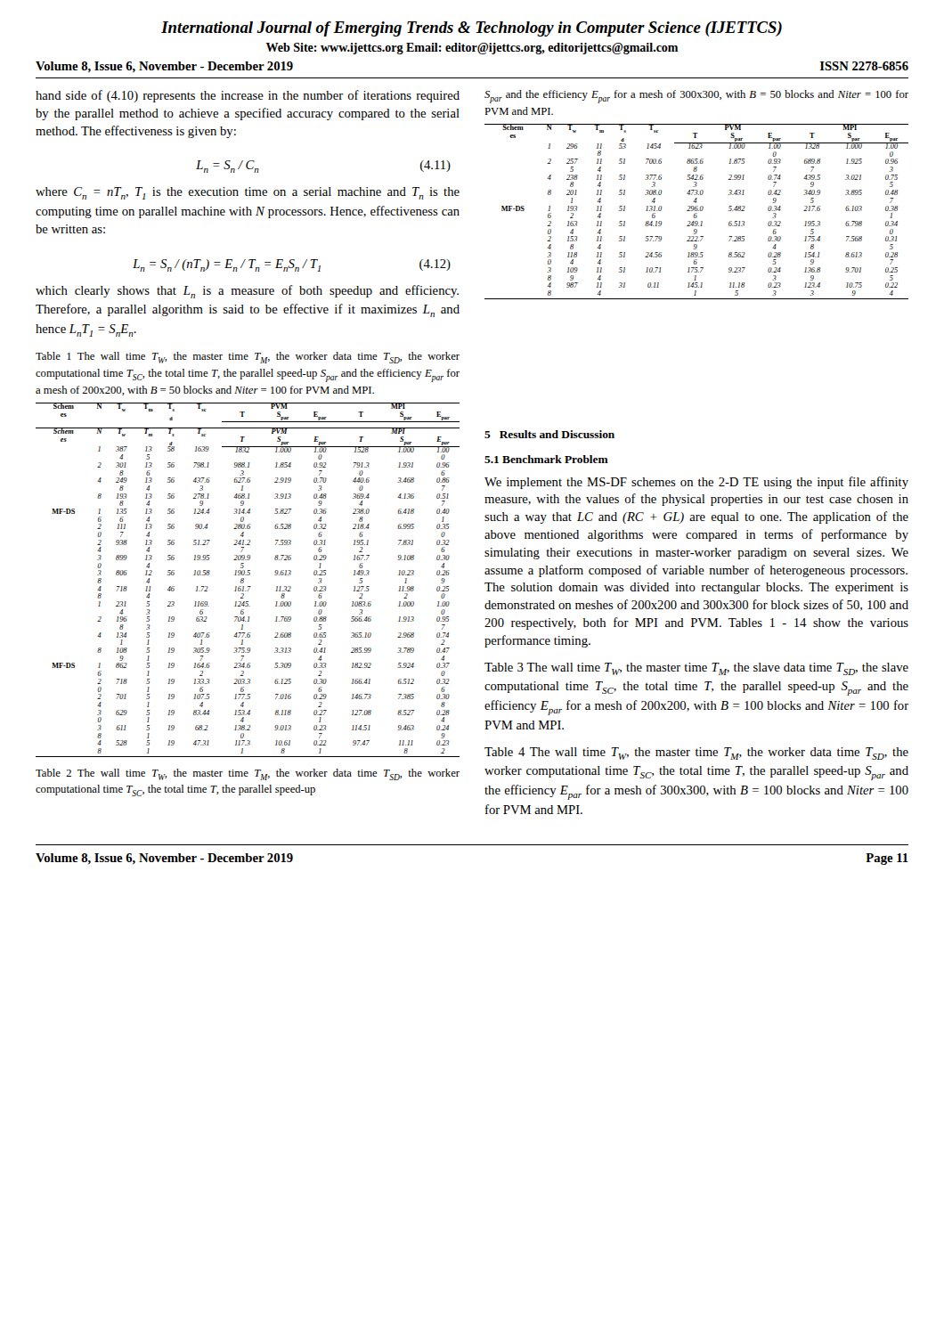International Journal of Emerging Trends & Technology in Computer Science (IJETTCS)
Web Site: www.ijettcs.org Email: editor@ijettcs.org, editorijettcs@gmail.com
Volume 8, Issue 6, November - December 2019 ISSN 2278-6856
hand side of (4.10) represents the increase in the number of iterations required by the parallel method to achieve a specified accuracy compared to the serial method. The effectiveness is given by:
Ln = Sn / Cn (4.11)
where Cn = nTn, T1 is the execution time on a serial machine and Tn is the computing time on parallel machine with N processors. Hence, effectiveness can be written as:
Ln = Sn / (nTn) = En / Tn = EnSn / T1 (4.12)
which clearly shows that Ln is a measure of both speedup and efficiency. Therefore, a parallel algorithm is said to be effective if it maximizes Ln and hence LnT1 = SnEn.
Table 1 The wall time TW, the master time TM, the worker data time TSD, the worker computational time TSC, the total time T, the parallel speed-up Spar and the efficiency Epar for a mesh of 200x200, with B = 50 blocks and Niter = 100 for PVM and MPI.
| Schem es | N | T w | T m | T s d | T sc | PVM | MPI |
| --- | --- | --- | --- | --- | --- | --- | --- |
| T | S par | E par | T | S par | E par |
| Schem es | N | T w | T m | T s d | T sc | PVM | MPI |
| T | S par | E par | T | S par | E par |
| | 1 | 387 4 | 13 5 | 58 | 1639 | 1832 | 1.000 | 1.00 0 | 1528 | 1.000 | 1.00 0 |
| | 2 | 301 8 | 13 6 | 56 | 798.1 | 988.1 3 | 1.854 | 0.92 7 | 791.3 0 | 1.931 | 0.96 6 |
| | 4 | 249 8 | 13 4 | 56 | 437.6 3 | 627.6 1 | 2.919 | 0.70 3 | 440.6 0 | 3.468 | 0.86 7 |
| | 8 | 193 8 | 13 4 | 56 | 278.1 9 | 468.1 9 | 3.913 | 0.48 9 | 369.4 4 | 4.136 | 0.51 7 |
| MF-DS | 1 6 | 135 6 | 13 4 | 56 | 124.4 | 314.4 0 | 5.827 | 0.36 4 | 238.0 8 | 6.418 | 0.40 1 |
| | 2 0 | 111 7 | 13 4 | 56 | 90.4 | 280.6 4 | 6.528 | 0.32 6 | 218.4 6 | 6.995 | 0.35 0 |
| | 2 4 | 938 | 13 4 | 56 | 51.27 | 241.2 7 | 7.593 | 0.31 6 | 195.1 2 | 7.831 | 0.32 6 |
| | 3 0 | 899 | 13 4 | 56 | 19.95 | 209.9 5 | 8.726 | 0.29 1 | 167.7 6 | 9.108 | 0.30 4 |
| | 3 8 | 806 | 12 4 | 56 | 10.58 | 190.5 8 | 9.613 | 0.25 3 | 149.3 5 | 10.23 1 | 0.26 9 |
| | 4 8 | 718 | 11 4 | 46 | 1.72 | 161.7 2 | 11.32 8 | 0.23 6 | 127.5 2 | 11.98 2 | 0.25 0 |
| | 1 | 231 4 | 5 3 | 23 | 1169. 6 | 1245. 6 | 1.000 | 1.00 0 | 1083.6 3 | 1.000 | 1.00 0 |
| | 2 | 196 8 | 5 3 | 19 | 632 | 704.1 1 | 1.769 | 0.88 5 | 566.46 | 1.913 | 0.95 7 |
| | 4 | 134 1 | 5 1 | 19 | 407.6 1 | 477.6 1 | 2.608 | 0.65 2 | 365.10 | 2.968 | 0.74 2 |
| | 8 | 108 9 | 5 1 | 19 | 305.9 7 | 375.9 7 | 3.313 | 0.41 4 | 285.99 | 3.789 | 0.47 4 |
| MF-DS | 1 6 | 862 | 5 1 | 19 | 164.6 2 | 234.6 2 | 5.309 | 0.33 2 | 182.92 | 5.924 | 0.37 0 |
| | 2 0 | 718 | 5 1 | 19 | 133.3 6 | 203.3 6 | 6.125 | 0.30 6 | 166.41 | 6.512 | 0.32 6 |
| | 2 4 | 701 | 5 1 | 19 | 107.5 4 | 177.5 4 | 7.016 | 0.29 2 | 146.73 | 7.385 | 0.30 8 |
| | 3 0 | 629 | 5 1 | 19 | 83.44 | 153.4 4 | 8.118 | 0.27 1 | 127.08 | 8.527 | 0.28 4 |
| | 3 8 | 611 | 5 1 | 19 | 68.2 | 138.2 0 | 9.013 | 0.23 7 | 114.51 | 9.463 | 0.24 9 |
| | 4 8 | 528 | 5 1 | 19 | 47.31 | 117.3 1 | 10.61 8 | 0.22 1 | 97.47 | 11.11 8 | 0.23 2 |
Table 2 The wall time TW, the master time TM, the worker data time TSD, the worker computational time TSC, the total time T, the parallel speed-up
Spar and the efficiency Epar for a mesh of 300x300, with B = 50 blocks and Niter = 100 for PVM and MPI.
| Schem es | N | T w | T m | T s d | T sc | PVM | MPI |
| --- | --- | --- | --- | --- | --- | --- | --- |
| T | S par | E par | T | S par | E par |
| | 1 | 296 | 11 8 | 53 | 1454 | 1623 | 1.000 | 1.00 0 | 1328 | 1.000 | 1.00 0 |
| | 2 | 257 5 | 11 4 | 51 | 700.6 | 865.6 8 | 1.875 | 0.93 7 | 689.8 7 | 1.925 | 0.96 3 |
| | 4 | 238 8 | 11 4 | 51 | 377.6 3 | 542.6 3 | 2.991 | 0.74 7 | 439.5 9 | 3.021 | 0.75 5 |
| | 8 | 201 1 | 11 4 | 51 | 308.0 4 | 473.0 4 | 3.431 | 0.42 9 | 340.9 5 | 3.895 | 0.48 7 |
| MF-DS | 1 6 | 193 2 | 11 4 | 51 | 131.0 6 | 296.0 6 | 5.482 | 0.34 3 | 217.6 | 6.103 | 0.38 1 |
| | 2 0 | 163 4 | 11 4 | 51 | 84.19 | 249.1 9 | 6.513 | 0.32 6 | 195.3 5 | 6.798 | 0.34 0 |
| | 2 4 | 153 8 | 11 4 | 51 | 57.79 | 222.7 9 | 7.285 | 0.30 4 | 175.4 8 | 7.568 | 0.31 5 |
| | 3 0 | 118 4 | 11 4 | 51 | 24.56 | 189.5 6 | 8.562 | 0.28 5 | 154.1 9 | 8.613 | 0.28 7 |
| | 3 8 | 109 9 | 11 4 | 51 | 10.71 | 175.7 1 | 9.237 | 0.24 3 | 136.8 9 | 9.701 | 0.25 5 |
| | 4 8 | 987 | 11 4 | 31 | 0.11 | 145.1 1 | 11.18 5 | 0.23 3 | 123.4 3 | 10.75 9 | 0.22 4 |
5 Results and Discussion
5.1 Benchmark Problem
We implement the MS-DF schemes on the 2-D TE using the input file affinity measure, with the values of the physical properties in our test case chosen in such a way that LC and (RC + GL) are equal to one. The application of the above mentioned algorithms were compared in terms of performance by simulating their executions in master-worker paradigm on several sizes. We assume a platform composed of variable number of heterogeneous processors. The solution domain was divided into rectangular blocks. The experiment is demonstrated on meshes of 200x200 and 300x300 for block sizes of 50, 100 and 200 respectively, both for MPI and PVM. Tables 1 - 14 show the various performance timing.
Table 3 The wall time TW, the master time TM, the slave data time TSD, the slave computational time TSC, the total time T, the parallel speed-up Spar and the efficiency Epar for a mesh of 200x200, with B = 100 blocks and Niter = 100 for PVM and MPI.
Table 4 The wall time TW, the master time TM, the worker data time TSD, the worker computational time TSC, the total time T, the parallel speed-up Spar and the efficiency Epar for a mesh of 300x300, with B = 100 blocks and Niter = 100 for PVM and MPI.
Volume 8, Issue 6, November - December 2019 Page 11